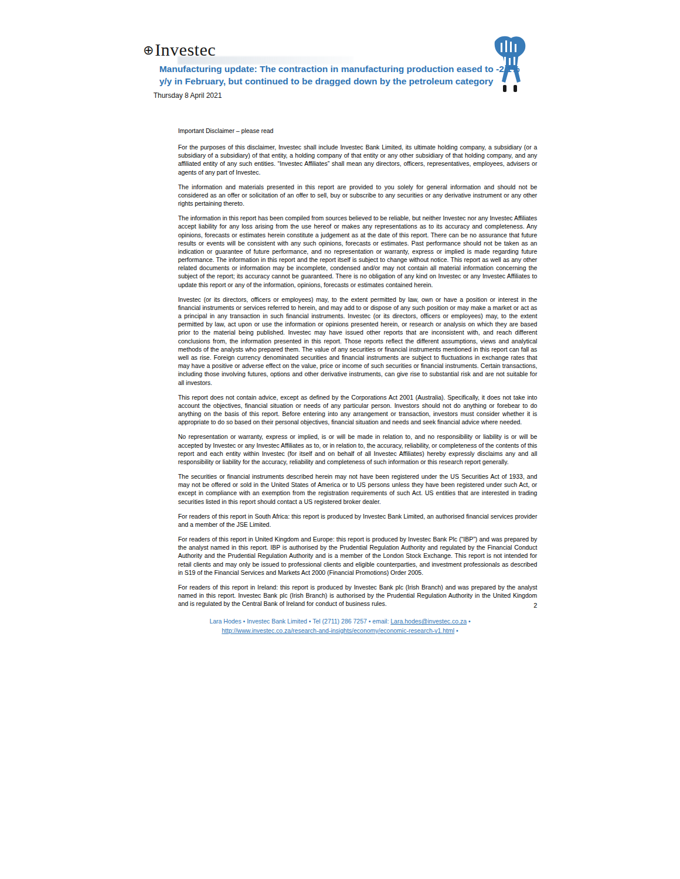⊕Investec
Manufacturing update: The contraction in manufacturing production eased to -2.1% y/y in February, but continued to be dragged down by the petroleum category
Thursday 8 April 2021
Important Disclaimer – please read
For the purposes of this disclaimer, Investec shall include Investec Bank Limited, its ultimate holding company, a subsidiary (or a subsidiary of a subsidiary) of that entity, a holding company of that entity or any other subsidiary of that holding company, and any affiliated entity of any such entities. “Investec Affiliates” shall mean any directors, officers, representatives, employees, advisers or agents of any part of Investec.
The information and materials presented in this report are provided to you solely for general information and should not be considered as an offer or solicitation of an offer to sell, buy or subscribe to any securities or any derivative instrument or any other rights pertaining thereto.
The information in this report has been compiled from sources believed to be reliable, but neither Investec nor any Investec Affiliates accept liability for any loss arising from the use hereof or makes any representations as to its accuracy and completeness. Any opinions, forecasts or estimates herein constitute a judgement as at the date of this report. There can be no assurance that future results or events will be consistent with any such opinions, forecasts or estimates. Past performance should not be taken as an indication or guarantee of future performance, and no representation or warranty, express or implied is made regarding future performance. The information in this report and the report itself is subject to change without notice. This report as well as any other related documents or information may be incomplete, condensed and/or may not contain all material information concerning the subject of the report; its accuracy cannot be guaranteed. There is no obligation of any kind on Investec or any Investec Affiliates to update this report or any of the information, opinions, forecasts or estimates contained herein.
Investec (or its directors, officers or employees) may, to the extent permitted by law, own or have a position or interest in the financial instruments or services referred to herein, and may add to or dispose of any such position or may make a market or act as a principal in any transaction in such financial instruments. Investec (or its directors, officers or employees) may, to the extent permitted by law, act upon or use the information or opinions presented herein, or research or analysis on which they are based prior to the material being published. Investec may have issued other reports that are inconsistent with, and reach different conclusions from, the information presented in this report. Those reports reflect the different assumptions, views and analytical methods of the analysts who prepared them. The value of any securities or financial instruments mentioned in this report can fall as well as rise. Foreign currency denominated securities and financial instruments are subject to fluctuations in exchange rates that may have a positive or adverse effect on the value, price or income of such securities or financial instruments. Certain transactions, including those involving futures, options and other derivative instruments, can give rise to substantial risk and are not suitable for all investors.
This report does not contain advice, except as defined by the Corporations Act 2001 (Australia). Specifically, it does not take into account the objectives, financial situation or needs of any particular person. Investors should not do anything or forebear to do anything on the basis of this report. Before entering into any arrangement or transaction, investors must consider whether it is appropriate to do so based on their personal objectives, financial situation and needs and seek financial advice where needed.
No representation or warranty, express or implied, is or will be made in relation to, and no responsibility or liability is or will be accepted by Investec or any Investec Affiliates as to, or in relation to, the accuracy, reliability, or completeness of the contents of this report and each entity within Investec (for itself and on behalf of all Investec Affiliates) hereby expressly disclaims any and all responsibility or liability for the accuracy, reliability and completeness of such information or this research report generally.
The securities or financial instruments described herein may not have been registered under the US Securities Act of 1933, and may not be offered or sold in the United States of America or to US persons unless they have been registered under such Act, or except in compliance with an exemption from the registration requirements of such Act. US entities that are interested in trading securities listed in this report should contact a US registered broker dealer.
For readers of this report in South Africa: this report is produced by Investec Bank Limited, an authorised financial services provider and a member of the JSE Limited.
For readers of this report in United Kingdom and Europe: this report is produced by Investec Bank Plc (“IBP”) and was prepared by the analyst named in this report. IBP is authorised by the Prudential Regulation Authority and regulated by the Financial Conduct Authority and the Prudential Regulation Authority and is a member of the London Stock Exchange. This report is not intended for retail clients and may only be issued to professional clients and eligible counterparties, and investment professionals as described in S19 of the Financial Services and Markets Act 2000 (Financial Promotions) Order 2005.
For readers of this report in Ireland: this report is produced by Investec Bank plc (Irish Branch) and was prepared by the analyst named in this report. Investec Bank plc (Irish Branch) is authorised by the Prudential Regulation Authority in the United Kingdom and is regulated by the Central Bank of Ireland for conduct of business rules.
2
Lara Hodes • Investec Bank Limited • Tel (2711) 286 7257 • email: Lara.hodes@investec.co.za •
http://www.investec.co.za/research-and-insights/economy/economic-research-v1.html •